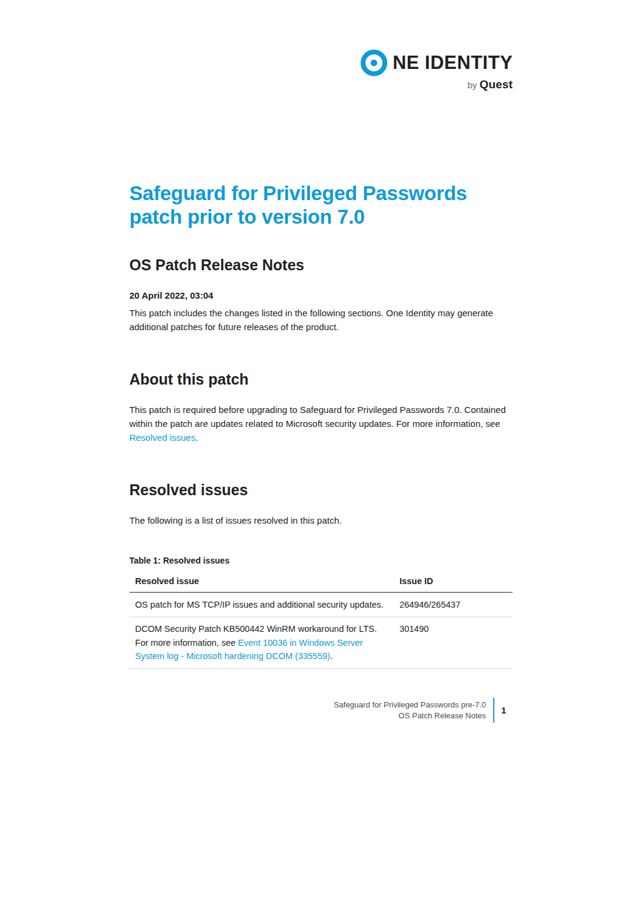NE IDENTITY
by Quest
Safeguard for Privileged Passwords
patch prior to version 7.0
OS Patch Release Notes
20 April 2022, 03:04
This patch includes the changes listed in the following sections. One Identity may generate additional patches for future releases of the product.
About this patch
This patch is required before upgrading to Safeguard for Privileged Passwords 7.0. Contained within the patch are updates related to Microsoft security updates. For more information, see Resolved issues.
Resolved issues
The following is a list of issues resolved in this patch.
Table 1: Resolved issues
| Resolved issue | Issue ID |
| --- | --- |
| OS patch for MS TCP/IP issues and additional security updates. | 264946/265437 |
| DCOM Security Patch KB500442 WinRM workaround for LTS. For more information, see Event 10036 in Windows Server System log - Microsoft hardening DCOM (335559) . | 301490 |
Safeguard for Privileged Passwords pre-7.0
OS Patch Release Notes
1